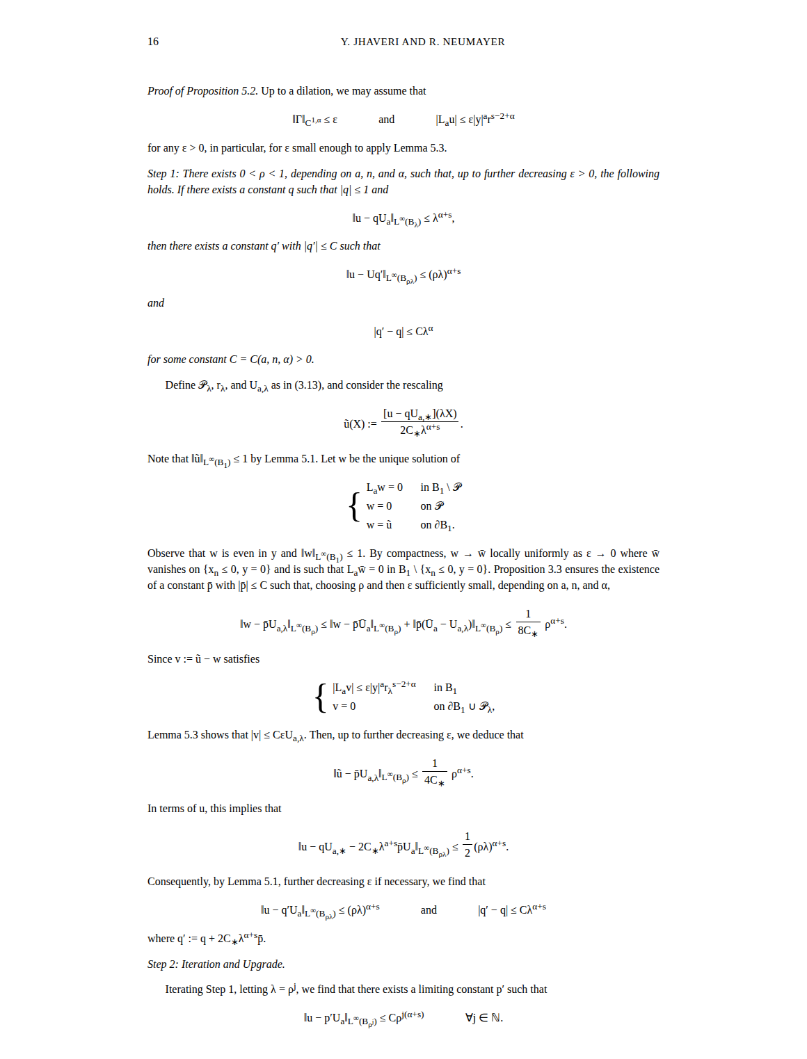16 Y. JHAVERI AND R. NEUMAYER
Proof of Proposition 5.2. Up to a dilation, we may assume that
‖Γ‖C1,α ≤ ε and |Lau| ≤ ε|y|ars−2+α
for any ε > 0, in particular, for ε small enough to apply Lemma 5.3.
Step 1: There exists 0 < ρ < 1, depending on a, n, and α, such that, up to further decreasing ε > 0, the following holds. If there exists a constant q such that |q| ≤ 1 and
‖u − qUa‖L∞(Bλ) ≤ λα+s,
then there exists a constant q′ with |q′| ≤ C such that
‖u − Uq′‖L∞(Bρλ) ≤ (ρλ)α+s
and
|q′ − q| ≤ Cλα
for some constant C = C(a, n, α) > 0.
Define 𝒫λ, rλ, and Ua,λ as in (3.13), and consider the rescaling
ũ(X) := [u − qUa,∗](λX) 2C∗λα+s.
Note that ‖ũ‖L∞(B1) ≤ 1 by Lemma 5.1. Let w be the unique solution of
{ Law = 0 in B1 \ 𝒫 w = 0 on 𝒫 w = ũ on ∂B1.
Observe that w is even in y and ‖w‖L∞(B1) ≤ 1. By compactness, w → w̄ locally uniformly as ε → 0 where w̄ vanishes on {xn ≤ 0, y = 0} and is such that Law̄ = 0 in B1 \ {xn ≤ 0, y = 0}. Proposition 3.3 ensures the existence of a constant p̄ with |p̄| ≤ C such that, choosing ρ and then ε sufficiently small, depending on a, n, and α,
‖w − p̄Ua,λ‖L∞(Bρ) ≤ ‖w − p̄Ūa‖L∞(Bρ) + ‖p̄(Ūa − Ua,λ)‖L∞(Bρ) ≤ 18C∗ ρα+s.
Since v := ũ − w satisfies
{ |Lav| ≤ ε|y|arλs−2+α in B1 v = 0 on ∂B1 ∪ 𝒫λ,
Lemma 5.3 shows that |v| ≤ CεUa,λ. Then, up to further decreasing ε, we deduce that
‖ũ − p̄Ua,λ‖L∞(Bρ) ≤ 14C∗ ρα+s.
In terms of u, this implies that
‖u − qUa,∗ − 2C∗λa+sp̄Ua‖L∞(Bρλ) ≤ 12(ρλ)α+s.
Consequently, by Lemma 5.1, further decreasing ε if necessary, we find that
‖u − q′Ua‖L∞(Bρλ) ≤ (ρλ)α+s and |q′ − q| ≤ Cλα+s
where q′ := q + 2C∗λα+sp̄.
Step 2: Iteration and Upgrade.
Iterating Step 1, letting λ = ρj, we find that there exists a limiting constant p′ such that
‖u − p′Ua‖L∞(Bρj) ≤ Cρj(α+s) ∀j ∈ ℕ.